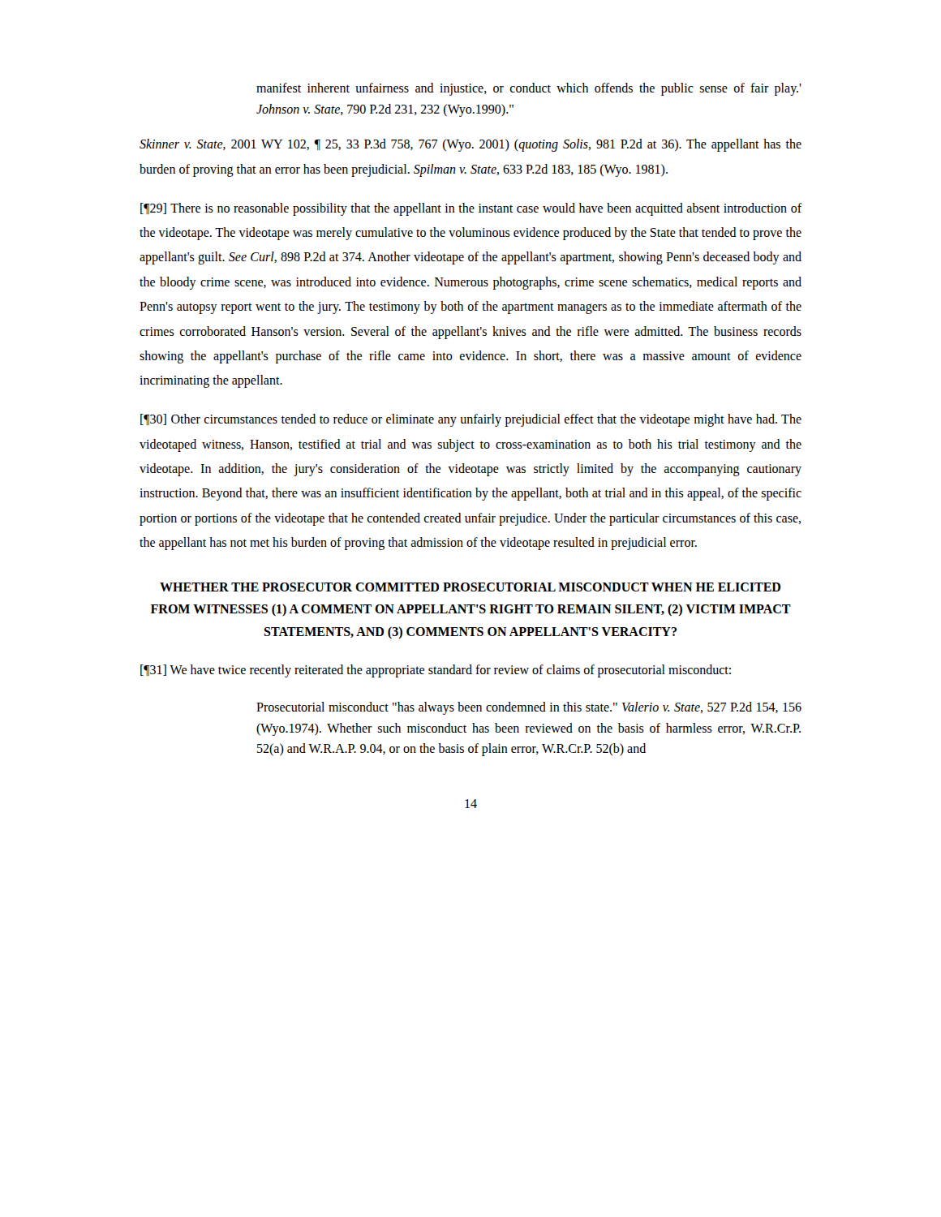manifest inherent unfairness and injustice, or conduct which offends the public sense of fair play.' Johnson v. State, 790 P.2d 231, 232 (Wyo.1990)."
Skinner v. State, 2001 WY 102, ¶ 25, 33 P.3d 758, 767 (Wyo. 2001) (quoting Solis, 981 P.2d at 36). The appellant has the burden of proving that an error has been prejudicial. Spilman v. State, 633 P.2d 183, 185 (Wyo. 1981).
[¶29] There is no reasonable possibility that the appellant in the instant case would have been acquitted absent introduction of the videotape. The videotape was merely cumulative to the voluminous evidence produced by the State that tended to prove the appellant's guilt. See Curl, 898 P.2d at 374. Another videotape of the appellant's apartment, showing Penn's deceased body and the bloody crime scene, was introduced into evidence. Numerous photographs, crime scene schematics, medical reports and Penn's autopsy report went to the jury. The testimony by both of the apartment managers as to the immediate aftermath of the crimes corroborated Hanson's version. Several of the appellant's knives and the rifle were admitted. The business records showing the appellant's purchase of the rifle came into evidence. In short, there was a massive amount of evidence incriminating the appellant.
[¶30] Other circumstances tended to reduce or eliminate any unfairly prejudicial effect that the videotape might have had. The videotaped witness, Hanson, testified at trial and was subject to cross-examination as to both his trial testimony and the videotape. In addition, the jury's consideration of the videotape was strictly limited by the accompanying cautionary instruction. Beyond that, there was an insufficient identification by the appellant, both at trial and in this appeal, of the specific portion or portions of the videotape that he contended created unfair prejudice. Under the particular circumstances of this case, the appellant has not met his burden of proving that admission of the videotape resulted in prejudicial error.
Whether the Prosecutor Committed Prosecutorial Misconduct When He Elicited From Witnesses (1) a Comment on Appellant's Right to Remain Silent, (2) Victim Impact Statements, and (3) Comments on Appellant's Veracity?
[¶31] We have twice recently reiterated the appropriate standard for review of claims of prosecutorial misconduct:
Prosecutorial misconduct "has always been condemned in this state." Valerio v. State, 527 P.2d 154, 156 (Wyo.1974). Whether such misconduct has been reviewed on the basis of harmless error, W.R.Cr.P. 52(a) and W.R.A.P. 9.04, or on the basis of plain error, W.R.Cr.P. 52(b) and
14